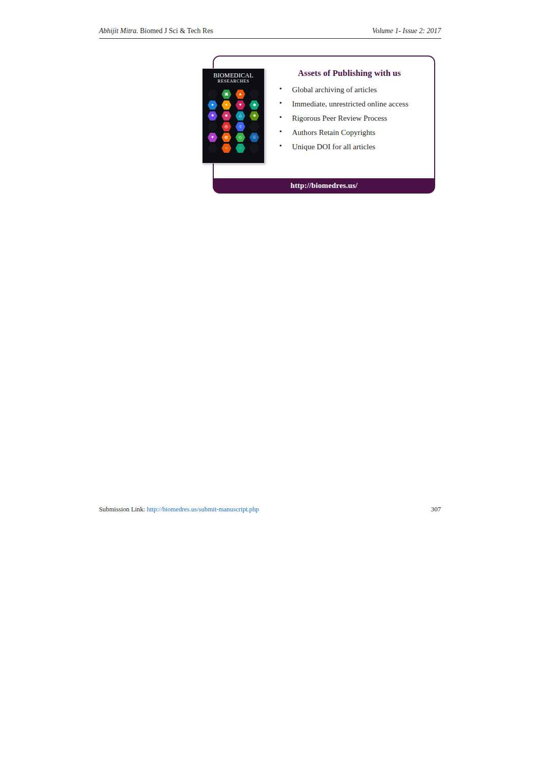Abhijit Mitra. Biomed J Sci & Tech Res
Volume 1- Issue 2: 2017
BIOMEDICAL RESEARCHES
▣ ▲ ● ♦ ♥ ◆ ★ ■ △ ◈ ◎ ◊ ▼ ◍ ◇ ☉ ○ ◌
Assets of Publishing with us
Global archiving of articles
Immediate, unrestricted online access
Rigorous Peer Review Process
Authors Retain Copyrights
Unique DOI for all articles
http://biomedres.us/
Submission Link: http://biomedres.us/submit-manuscript.php
307